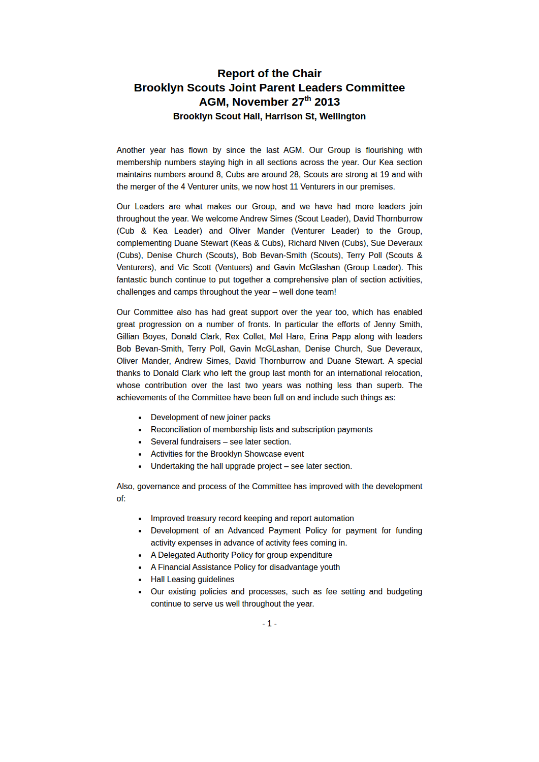Report of the Chair
Brooklyn Scouts Joint Parent Leaders Committee
AGM, November 27th 2013 Brooklyn Scout Hall, Harrison St, Wellington
Another year has flown by since the last AGM. Our Group is flourishing with membership numbers staying high in all sections across the year. Our Kea section maintains numbers around 8, Cubs are around 28, Scouts are strong at 19 and with the merger of the 4 Venturer units, we now host 11 Venturers in our premises.
Our Leaders are what makes our Group, and we have had more leaders join throughout the year. We welcome Andrew Simes (Scout Leader), David Thornburrow (Cub & Kea Leader) and Oliver Mander (Venturer Leader) to the Group, complementing Duane Stewart (Keas & Cubs), Richard Niven (Cubs), Sue Deveraux (Cubs), Denise Church (Scouts), Bob Bevan-Smith (Scouts), Terry Poll (Scouts & Venturers), and Vic Scott (Ventuers) and Gavin McGlashan (Group Leader). This fantastic bunch continue to put together a comprehensive plan of section activities, challenges and camps throughout the year – well done team!
Our Committee also has had great support over the year too, which has enabled great progression on a number of fronts. In particular the efforts of Jenny Smith, Gillian Boyes, Donald Clark, Rex Collet, Mel Hare, Erina Papp along with leaders Bob Bevan-Smith, Terry Poll, Gavin McGLashan, Denise Church, Sue Deveraux, Oliver Mander, Andrew Simes, David Thornburrow and Duane Stewart. A special thanks to Donald Clark who left the group last month for an international relocation, whose contribution over the last two years was nothing less than superb. The achievements of the Committee have been full on and include such things as:
Development of new joiner packs
Reconciliation of membership lists and subscription payments
Several fundraisers – see later section.
Activities for the Brooklyn Showcase event
Undertaking the hall upgrade project – see later section.
Also, governance and process of the Committee has improved with the development of:
Improved treasury record keeping and report automation
Development of an Advanced Payment Policy for payment for funding activity expenses in advance of activity fees coming in.
A Delegated Authority Policy for group expenditure
A Financial Assistance Policy for disadvantage youth
Hall Leasing guidelines
Our existing policies and processes, such as fee setting and budgeting continue to serve us well throughout the year.
- 1 -